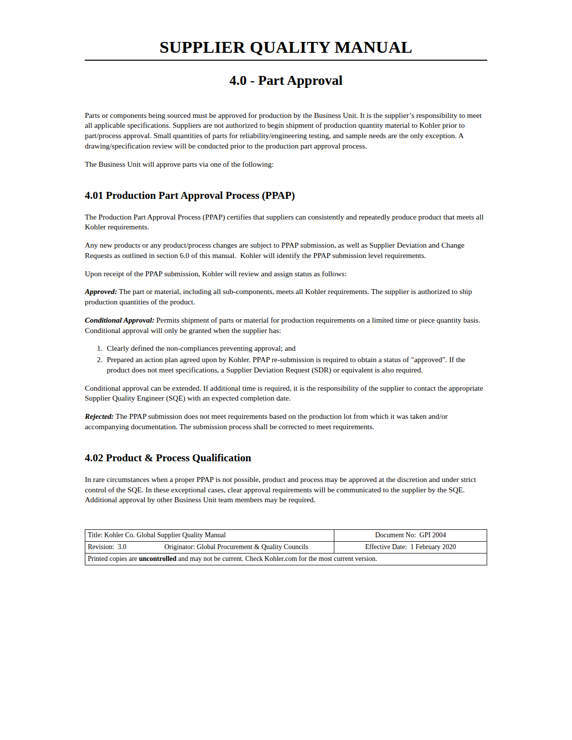SUPPLIER QUALITY MANUAL
4.0 - Part Approval
Parts or components being sourced must be approved for production by the Business Unit. It is the supplier’s responsibility to meet all applicable specifications. Suppliers are not authorized to begin shipment of production quantity material to Kohler prior to part/process approval. Small quantities of parts for reliability/engineering testing, and sample needs are the only exception. A drawing/specification review will be conducted prior to the production part approval process.
The Business Unit will approve parts via one of the following:
4.01 Production Part Approval Process (PPAP)
The Production Part Approval Process (PPAP) certifies that suppliers can consistently and repeatedly produce product that meets all Kohler requirements.
Any new products or any product/process changes are subject to PPAP submission, as well as Supplier Deviation and Change Requests as outlined in section 6.0 of this manual. Kohler will identify the PPAP submission level requirements.
Upon receipt of the PPAP submission, Kohler will review and assign status as follows:
Approved: The part or material, including all sub-components, meets all Kohler requirements. The supplier is authorized to ship production quantities of the product.
Conditional Approval: Permits shipment of parts or material for production requirements on a limited time or piece quantity basis. Conditional approval will only be granted when the supplier has:
Clearly defined the non-compliances preventing approval; and
Prepared an action plan agreed upon by Kohler. PPAP re-submission is required to obtain a status of "approved". If the product does not meet specifications, a Supplier Deviation Request (SDR) or equivalent is also required.
Conditional approval can be extended. If additional time is required, it is the responsibility of the supplier to contact the appropriate Supplier Quality Engineer (SQE) with an expected completion date.
Rejected: The PPAP submission does not meet requirements based on the production lot from which it was taken and/or accompanying documentation. The submission process shall be corrected to meet requirements.
4.02 Product & Process Qualification
In rare circumstances when a proper PPAP is not possible, product and process may be approved at the discretion and under strict control of the SQE. In these exceptional cases, clear approval requirements will be communicated to the supplier by the SQE. Additional approval by other Business Unit team members may be required.
| Title: Kohler Co. Global Supplier Quality Manual | Document No: GPI 2004 |
| Revision: 3.0 Originator: Global Procurement & Quality Councils | Effective Date: 1 February 2020 |
| Printed copies are uncontrolled and may not be current. Check Kohler.com for the most current version. |